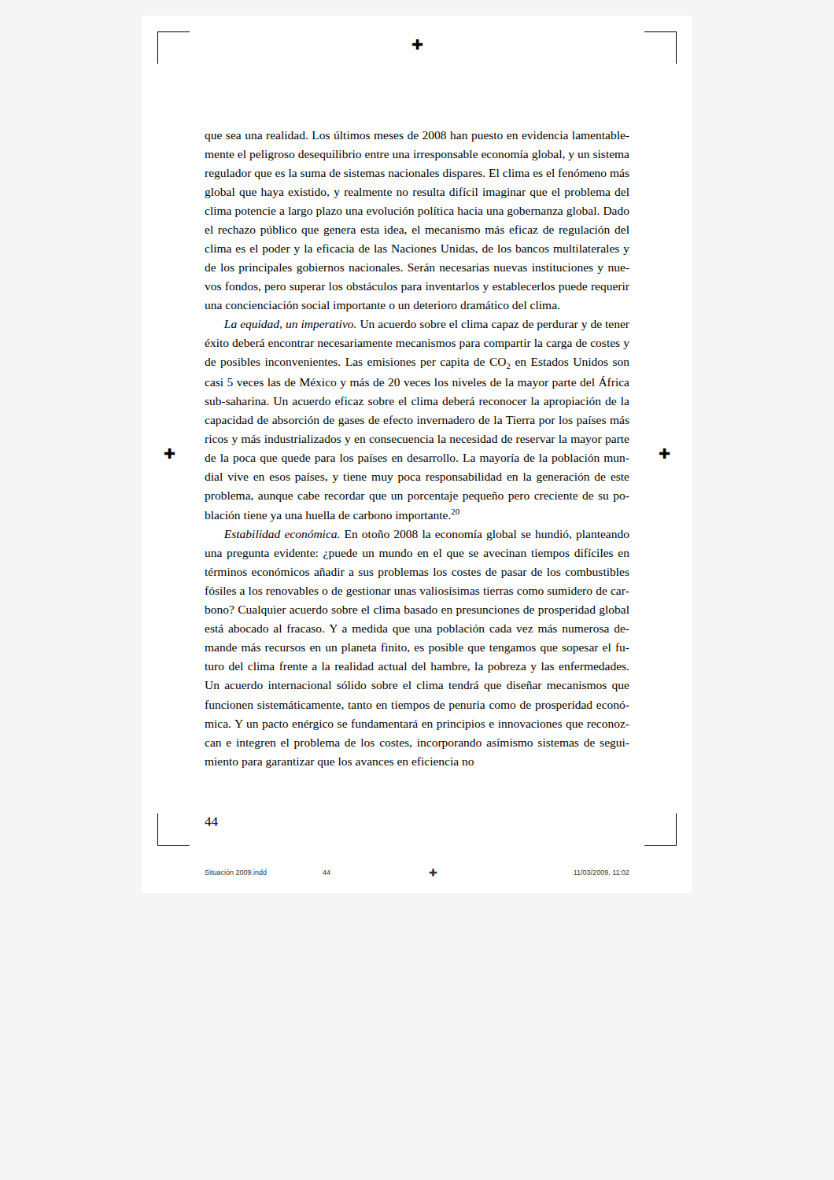✚
✚
✚
que sea una realidad. Los últimos meses de 2008 han puesto en evidencia lamentablemente el peligroso desequilibrio entre una irresponsable economía global, y un sistema regulador que es la suma de sistemas nacionales dispares. El clima es el fenómeno más global que haya existido, y realmente no resulta difícil imaginar que el problema del clima potencie a largo plazo una evolución política hacia una gobernanza global. Dado el rechazo público que genera esta idea, el mecanismo más eficaz de regulación del clima es el poder y la eficacia de las Naciones Unidas, de los bancos multilaterales y de los principales gobiernos nacionales. Serán necesarias nuevas instituciones y nuevos fondos, pero superar los obstáculos para inventarlos y establecerlos puede requerir una concienciación social importante o un deterioro dramático del clima.
La equidad, un imperativo. Un acuerdo sobre el clima capaz de perdurar y de tener éxito deberá encontrar necesariamente mecanismos para compartir la carga de costes y de posibles inconvenientes. Las emisiones per capita de CO2 en Estados Unidos son casi 5 veces las de México y más de 20 veces los niveles de la mayor parte del África sub-saharina. Un acuerdo eficaz sobre el clima deberá reconocer la apropiación de la capacidad de absorción de gases de efecto invernadero de la Tierra por los países más ricos y más industrializados y en consecuencia la necesidad de reservar la mayor parte de la poca que quede para los países en desarrollo. La mayoría de la población mundial vive en esos países, y tiene muy poca responsabilidad en la generación de este problema, aunque cabe recordar que un porcentaje pequeño pero creciente de su población tiene ya una huella de carbono importante.20
Estabilidad económica. En otoño 2008 la economía global se hundió, planteando una pregunta evidente: ¿puede un mundo en el que se avecinan tiempos difíciles en términos económicos añadir a sus problemas los costes de pasar de los combustibles fósiles a los renovables o de gestionar unas valiosísimas tierras como sumidero de carbono? Cualquier acuerdo sobre el clima basado en presunciones de prosperidad global está abocado al fracaso. Y a medida que una población cada vez más numerosa demande más recursos en un planeta finito, es posible que tengamos que sopesar el futuro del clima frente a la realidad actual del hambre, la pobreza y las enfermedades. Un acuerdo internacional sólido sobre el clima tendrá que diseñar mecanismos que funcionen sistemáticamente, tanto en tiempos de penuria como de prosperidad económica. Y un pacto enérgico se fundamentará en principios e innovaciones que reconozcan e integren el problema de los costes, incorporando asímismo sistemas de seguimiento para garantizar que los avances en eficiencia no
44
Situación 2009.indd
44
✚
11/03/2009, 11:02